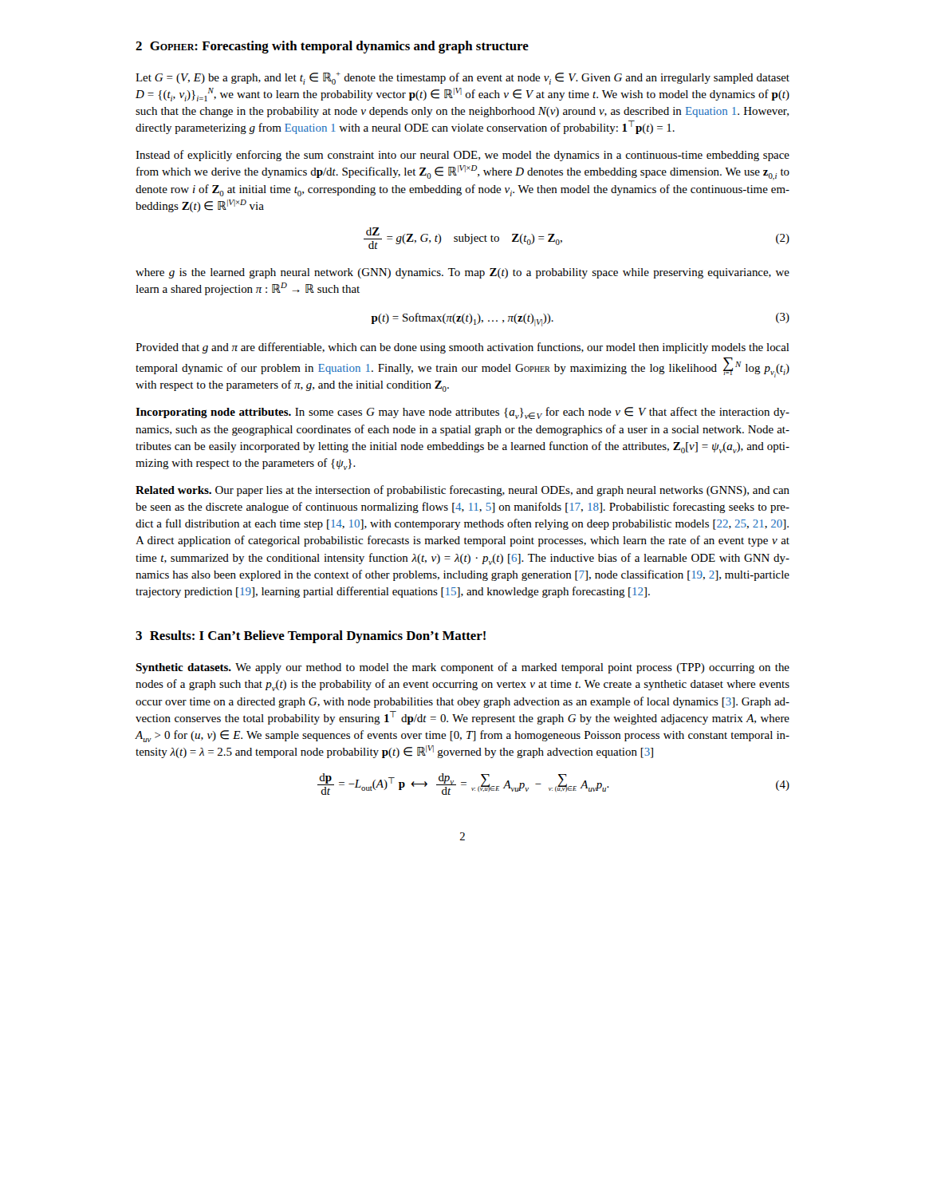2 Gopher: Forecasting with temporal dynamics and graph structure
Let G = (V, E) be a graph, and let ti ∈ ℝ0+ denote the timestamp of an event at node vi ∈ V. Given G and an irregularly sampled dataset D = {(ti, vi)}i=1N, we want to learn the probability vector p(t) ∈ ℝ|V| of each v ∈ V at any time t. We wish to model the dynamics of p(t) such that the change in the probability at node v depends only on the neighborhood N(v) around v, as described in Equation 1. However, directly parameterizing g from Equation 1 with a neural ODE can violate conservation of probability: 1⊤p(t) = 1.
Instead of explicitly enforcing the sum constraint into our neural ODE, we model the dynamics in a continuous-time embedding space from which we derive the dynamics dp/dt. Specifically, let Z0 ∈ ℝ|V|×D, where D denotes the embedding space dimension. We use z0,i to denote row i of Z0 at initial time t0, corresponding to the embedding of node vi. We then model the dynamics of the continuous-time embeddings Z(t) ∈ ℝ|V|×D via
dZ dt = g(Z, G, t) subject to Z(t0) = Z0, (2)
where g is the learned graph neural network (GNN) dynamics. To map Z(t) to a probability space while preserving equivariance, we learn a shared projection π : ℝD → ℝ such that
p(t) = Softmax(π(z(t)1), … , π(z(t)|V|)). (3)
Provided that g and π are differentiable, which can be done using smooth activation functions, our model then implicitly models the local temporal dynamic of our problem in Equation 1. Finally, we train our model Gopher by maximizing the log likelihood ∑i=1N log pvi(ti) with respect to the parameters of π, g, and the initial condition Z0.
Incorporating node attributes. In some cases G may have node attributes {av}v∈V for each node v ∈ V that affect the interaction dynamics, such as the geographical coordinates of each node in a spatial graph or the demographics of a user in a social network. Node attributes can be easily incorporated by letting the initial node embeddings be a learned function of the attributes, Z0[v] = ψv(av), and optimizing with respect to the parameters of {ψv}.
Related works. Our paper lies at the intersection of probabilistic forecasting, neural ODEs, and graph neural networks (GNNS), and can be seen as the discrete analogue of continuous normalizing flows [4, 11, 5] on manifolds [17, 18]. Probabilistic forecasting seeks to predict a full distribution at each time step [14, 10], with contemporary methods often relying on deep probabilistic models [22, 25, 21, 20]. A direct application of categorical probabilistic forecasts is marked temporal point processes, which learn the rate of an event type v at time t, summarized by the conditional intensity function λ(t, v) = λ(t) · pv(t) [6]. The inductive bias of a learnable ODE with GNN dynamics has also been explored in the context of other problems, including graph generation [7], node classification [19, 2], multi-particle trajectory prediction [19], learning partial differential equations [15], and knowledge graph forecasting [12].
3 Results: I Can’t Believe Temporal Dynamics Don’t Matter!
Synthetic datasets. We apply our method to model the mark component of a marked temporal point process (TPP) occurring on the nodes of a graph such that pv(t) is the probability of an event occurring on vertex v at time t. We create a synthetic dataset where events occur over time on a directed graph G, with node probabilities that obey graph advection as an example of local dynamics [3]. Graph advection conserves the total probability by ensuring 1⊤ dp/dt = 0. We represent the graph G by the weighted adjacency matrix A, where Auv > 0 for (u, v) ∈ E. We sample sequences of events over time [0, T] from a homogeneous Poisson process with constant temporal intensity λ(t) = λ = 2.5 and temporal node probability p(t) ∈ ℝ|V| governed by the graph advection equation [3]
dp dt = −Lout(A)⊤ p ⟷ dpv dt = ∑v: (v,u)∈E Avupv − ∑v: (u,v)∈E Auvpu. (4)
2